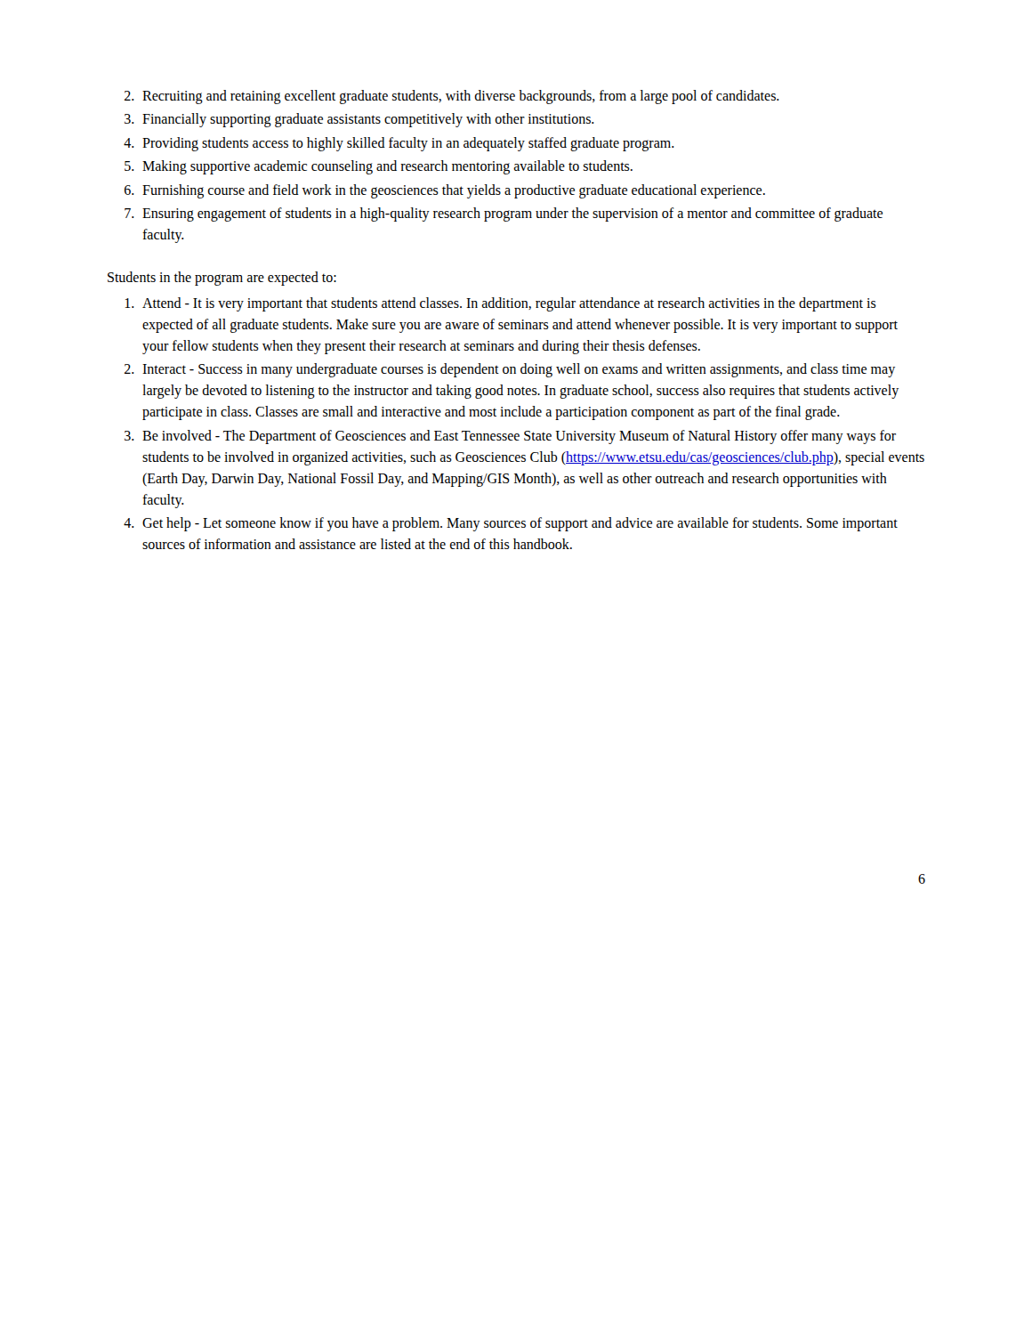Recruiting and retaining excellent graduate students, with diverse backgrounds, from a large pool of candidates.
Financially supporting graduate assistants competitively with other institutions.
Providing students access to highly skilled faculty in an adequately staffed graduate program.
Making supportive academic counseling and research mentoring available to students.
Furnishing course and field work in the geosciences that yields a productive graduate educational experience.
Ensuring engagement of students in a high-quality research program under the supervision of a mentor and committee of graduate faculty.
Students in the program are expected to:
Attend - It is very important that students attend classes. In addition, regular attendance at research activities in the department is expected of all graduate students. Make sure you are aware of seminars and attend whenever possible. It is very important to support your fellow students when they present their research at seminars and during their thesis defenses.
Interact - Success in many undergraduate courses is dependent on doing well on exams and written assignments, and class time may largely be devoted to listening to the instructor and taking good notes. In graduate school, success also requires that students actively participate in class. Classes are small and interactive and most include a participation component as part of the final grade.
Be involved - The Department of Geosciences and East Tennessee State University Museum of Natural History offer many ways for students to be involved in organized activities, such as Geosciences Club (https://www.etsu.edu/cas/geosciences/club.php), special events (Earth Day, Darwin Day, National Fossil Day, and Mapping/GIS Month), as well as other outreach and research opportunities with faculty.
Get help - Let someone know if you have a problem. Many sources of support and advice are available for students. Some important sources of information and assistance are listed at the end of this handbook.
6